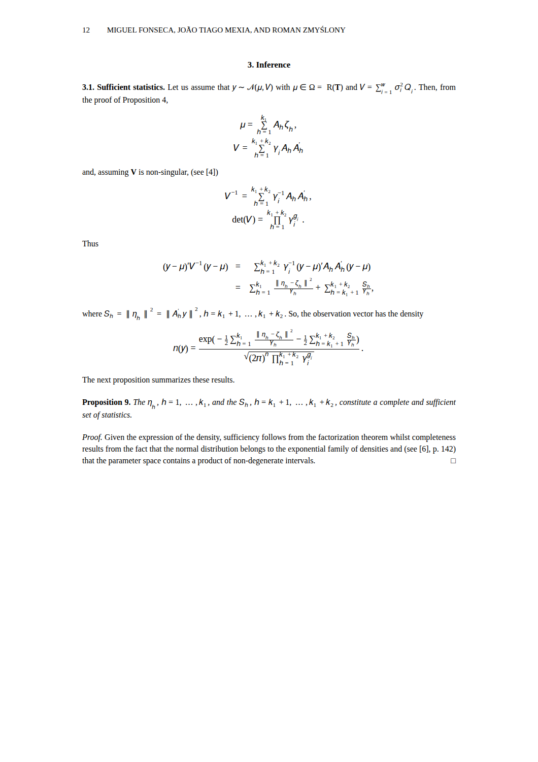12 MIGUEL FONSECA, JOÃO TIAGO MEXIA, AND ROMAN ZMYŚLONY
3. Inference
3.1. Sufficient statistics. Let us assume that y∼𝒩(μ,V) with μ∈Ω= R(T) and V= ∑i=1w σi2 Qi . Then, from the proof of Proposition 4,
μ= ∑h=1k1 Ah ζh ,
V= ∑h=1k1+k2 γi Ah Ah′
and, assuming V is non-singular, (see [4])
V−1= ∑h=1k1+k2 γi−1 Ah Ah′ ,
det(V)= ∏h=1k1+k2 γigi .
Thus
(y−μ)′ V−1 (y−μ) = ∑h=1k1+k2 γi−1 (y−μ)′ Ah Ah′ (y−μ) = ∑h=1k1 ∥ηh−ζh∥2 γh + ∑h=k1+1k1+k2 Sh γh ,
where Sh= ∥ηh∥2 = ∥Ah′y∥2 , h=k1+1,…,k1+k2 . So, the observation vector has the density
n(y)= exp ( −12 ∑h=1k1 ∥ηh−ζh∥2 γh − 12 ∑h=k1+1k1+k2 Sh γh ) (2π)n ∏h=1k1+k2 γigi .
The next proposition summarizes these results.
Proposition 9. The ηh, h=1,…,k1, and the Sh, h=k1+1,…,k1+k2, constitute a complete and sufficient set of statistics.
Proof. Given the expression of the density, sufficiency follows from the factorization theorem whilst completeness results from the fact that the normal distribution belongs to the exponential family of densities and (see [6], p. 142) that the parameter space contains a product of non-degenerate intervals. □